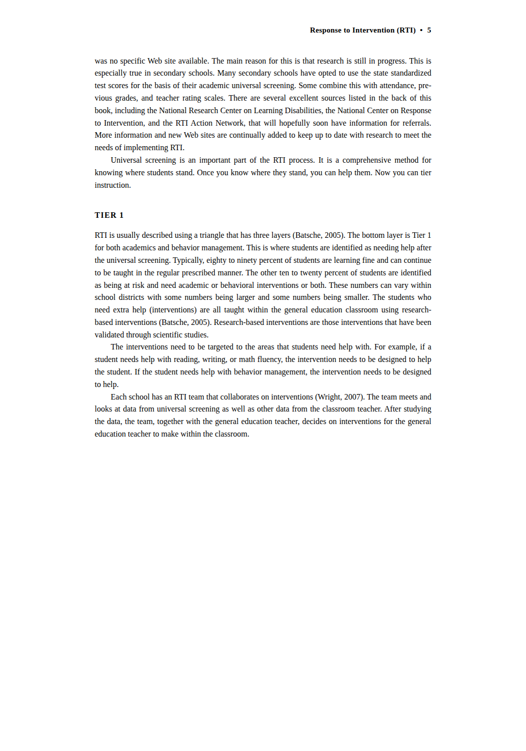Response to Intervention (RTI) •5
was no specific Web site available. The main reason for this is that research is still in progress. This is especially true in secondary schools. Many secondary schools have opted to use the state standardized test scores for the basis of their academic universal screening. Some combine this with attendance, previous grades, and teacher rating scales. There are several excellent sources listed in the back of this book, including the National Research Center on Learning Disabilities, the National Center on Response to Intervention, and the RTI Action Network, that will hopefully soon have information for referrals. More information and new Web sites are continually added to keep up to date with research to meet the needs of implementing RTI.
Universal screening is an important part of the RTI process. It is a comprehensive method for knowing where students stand. Once you know where they stand, you can help them. Now you can tier instruction.
TIER 1
RTI is usually described using a triangle that has three layers (Batsche, 2005). The bottom layer is Tier 1 for both academics and behavior management. This is where students are identified as needing help after the universal screening. Typically, eighty to ninety percent of students are learning fine and can continue to be taught in the regular prescribed manner. The other ten to twenty percent of students are identified as being at risk and need academic or behavioral interventions or both. These numbers can vary within school districts with some numbers being larger and some numbers being smaller. The students who need extra help (interventions) are all taught within the general education classroom using research-based interventions (Batsche, 2005). Research-based interventions are those interventions that have been validated through scientific studies.
The interventions need to be targeted to the areas that students need help with. For example, if a student needs help with reading, writing, or math fluency, the intervention needs to be designed to help the student. If the student needs help with behavior management, the intervention needs to be designed to help.
Each school has an RTI team that collaborates on interventions (Wright, 2007). The team meets and looks at data from universal screening as well as other data from the classroom teacher. After studying the data, the team, together with the general education teacher, decides on interventions for the general education teacher to make within the classroom.